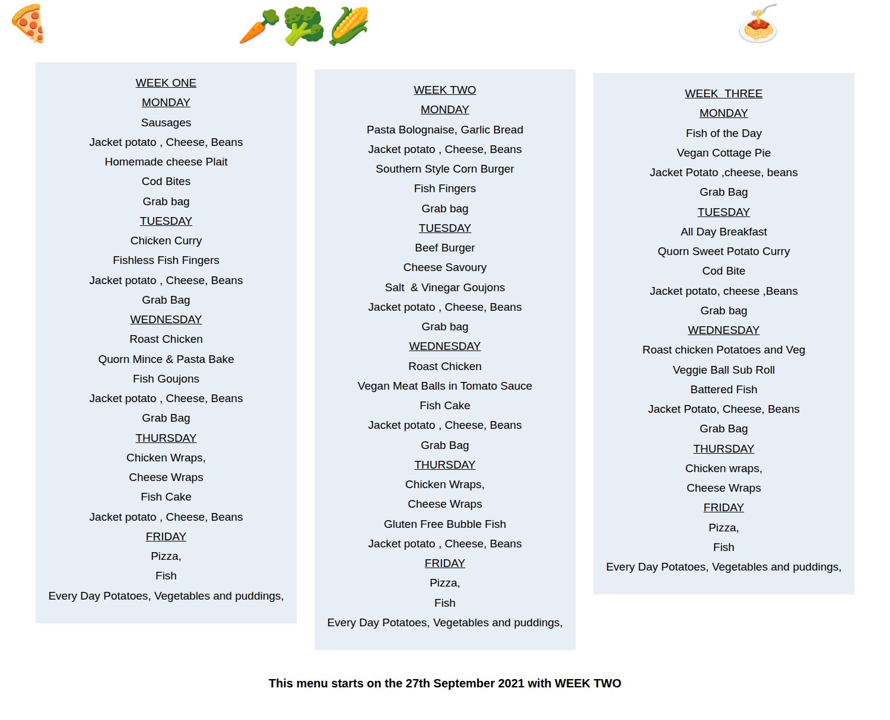🍕 🥕🥦🌽 🍝
WEEK ONE
MONDAY
Sausages
Jacket potato , Cheese, Beans
Homemade cheese Plait
Cod Bites
Grab bag
TUESDAY
Chicken Curry
Fishless Fish Fingers
Jacket potato , Cheese, Beans
Grab Bag
WEDNESDAY
Roast Chicken
Quorn Mince & Pasta Bake
Fish Goujons
Jacket potato , Cheese, Beans
Grab Bag
THURSDAY
Chicken Wraps,
Cheese Wraps
Fish Cake
Jacket potato , Cheese, Beans
FRIDAY
Pizza,
Fish
Every Day Potatoes, Vegetables and puddings,
WEEK TWO
MONDAY
Pasta Bolognaise, Garlic Bread
Jacket potato , Cheese, Beans
Southern Style Corn Burger
Fish Fingers
Grab bag
TUESDAY
Beef Burger
Cheese Savoury
Salt & Vinegar Goujons
Jacket potato , Cheese, Beans
Grab bag
WEDNESDAY
Roast Chicken
Vegan Meat Balls in Tomato Sauce
Fish Cake
Jacket potato , Cheese, Beans
Grab Bag
THURSDAY
Chicken Wraps,
Cheese Wraps
Gluten Free Bubble Fish
Jacket potato , Cheese, Beans
FRIDAY
Pizza,
Fish
Every Day Potatoes, Vegetables and puddings,
WEEK THREE
MONDAY
Fish of the Day
Vegan Cottage Pie
Jacket Potato ,cheese, beans
Grab Bag
TUESDAY
All Day Breakfast
Quorn Sweet Potato Curry
Cod Bite
Jacket potato, cheese ,Beans
Grab bag
WEDNESDAY
Roast chicken Potatoes and Veg
Veggie Ball Sub Roll
Battered Fish
Jacket Potato, Cheese, Beans
Grab Bag
THURSDAY
Chicken wraps,
Cheese Wraps
FRIDAY
Pizza,
Fish
Every Day Potatoes, Vegetables and puddings,
This menu starts on the 27th September 2021 with WEEK TWO